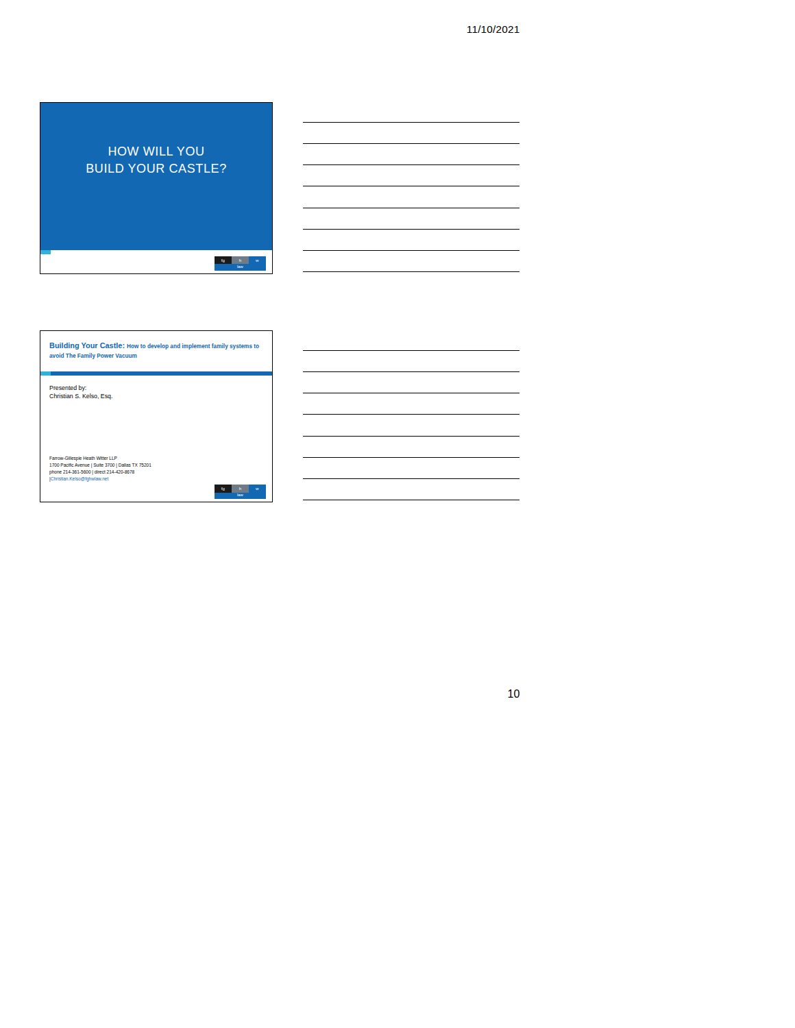11/10/2021
HOW WILL YOU
BUILD YOUR CASTLE?
fg hw
law
Building Your Castle: How to develop and implement family systems to avoid The Family Power Vacuum
Presented by:
Christian S. Kelso, Esq.
Farrow-Gillespie Heath Witter LLP
1700 Pacific Avenue | Suite 3700 | Dallas TX 75201
phone 214-361-5600 | direct 214-420-8678
|Christian.Kelso@fghwlaw.net
fg hw
law
10